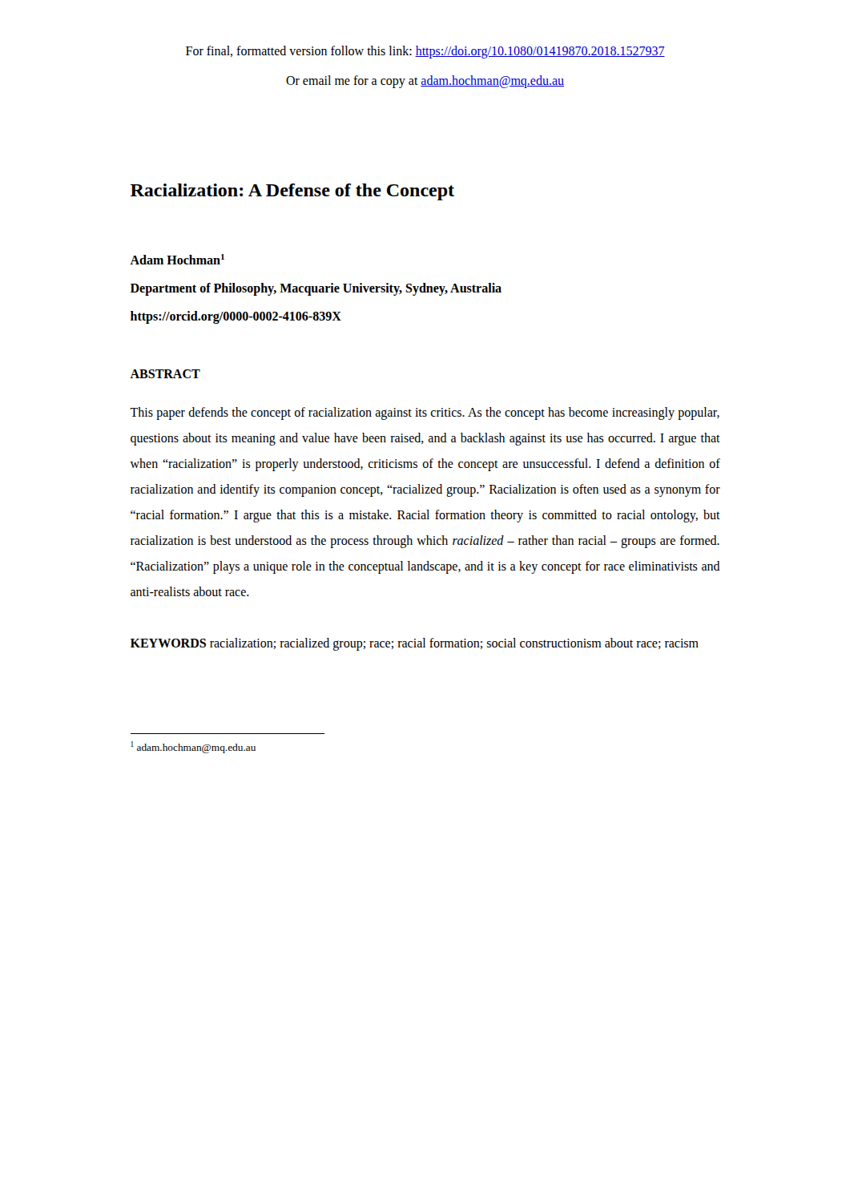For final, formatted version follow this link: https://doi.org/10.1080/01419870.2018.1527937
Or email me for a copy at adam.hochman@mq.edu.au
Racialization: A Defense of the Concept
Adam Hochman1
Department of Philosophy, Macquarie University, Sydney, Australia
https://orcid.org/0000-0002-4106-839X
ABSTRACT
This paper defends the concept of racialization against its critics. As the concept has become increasingly popular, questions about its meaning and value have been raised, and a backlash against its use has occurred. I argue that when “racialization” is properly understood, criticisms of the concept are unsuccessful. I defend a definition of racialization and identify its companion concept, “racialized group.” Racialization is often used as a synonym for “racial formation.” I argue that this is a mistake. Racial formation theory is committed to racial ontology, but racialization is best understood as the process through which racialized – rather than racial – groups are formed. “Racialization” plays a unique role in the conceptual landscape, and it is a key concept for race eliminativists and anti-realists about race.
KEYWORDS racialization; racialized group; race; racial formation; social constructionism about race; racism
1 adam.hochman@mq.edu.au